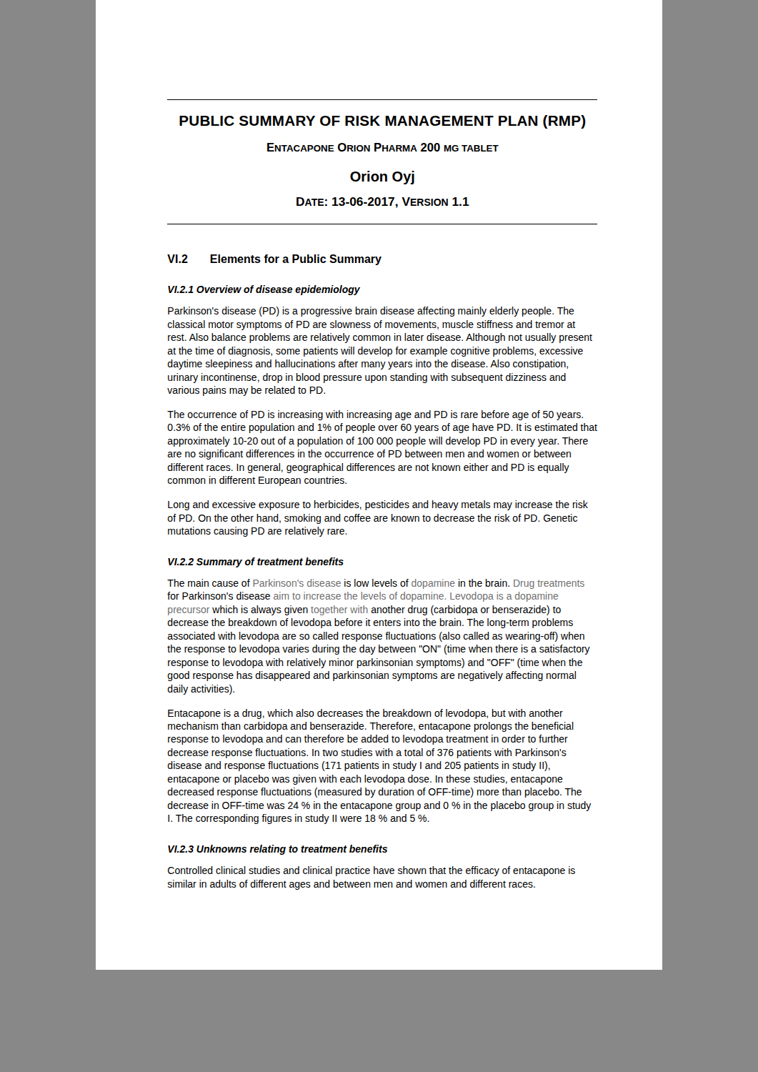PUBLIC SUMMARY OF RISK MANAGEMENT PLAN (RMP)
ENTACAPONE ORION PHARMA 200 MG TABLET
Orion Oyj
DATE: 13-06-2017, VERSION 1.1
VI.2 Elements for a Public Summary
VI.2.1 Overview of disease epidemiology
Parkinson's disease (PD) is a progressive brain disease affecting mainly elderly people. The classical motor symptoms of PD are slowness of movements, muscle stiffness and tremor at rest. Also balance problems are relatively common in later disease. Although not usually present at the time of diagnosis, some patients will develop for example cognitive problems, excessive daytime sleepiness and hallucinations after many years into the disease. Also constipation, urinary incontinense, drop in blood pressure upon standing with subsequent dizziness and various pains may be related to PD.
The occurrence of PD is increasing with increasing age and PD is rare before age of 50 years. 0.3% of the entire population and 1% of people over 60 years of age have PD. It is estimated that approximately 10-20 out of a population of 100 000 people will develop PD in every year. There are no significant differences in the occurrence of PD between men and women or between different races. In general, geographical differences are not known either and PD is equally common in different European countries.
Long and excessive exposure to herbicides, pesticides and heavy metals may increase the risk of PD. On the other hand, smoking and coffee are known to decrease the risk of PD. Genetic mutations causing PD are relatively rare.
VI.2.2 Summary of treatment benefits
The main cause of Parkinson's disease is low levels of dopamine in the brain. Drug treatments for Parkinson's disease aim to increase the levels of dopamine. Levodopa is a dopamine precursor which is always given together with another drug (carbidopa or benserazide) to decrease the breakdown of levodopa before it enters into the brain. The long-term problems associated with levodopa are so called response fluctuations (also called as wearing-off) when the response to levodopa varies during the day between "ON" (time when there is a satisfactory response to levodopa with relatively minor parkinsonian symptoms) and "OFF" (time when the good response has disappeared and parkinsonian symptoms are negatively affecting normal daily activities).
Entacapone is a drug, which also decreases the breakdown of levodopa, but with another mechanism than carbidopa and benserazide. Therefore, entacapone prolongs the beneficial response to levodopa and can therefore be added to levodopa treatment in order to further decrease response fluctuations. In two studies with a total of 376 patients with Parkinson's disease and response fluctuations (171 patients in study I and 205 patients in study II), entacapone or placebo was given with each levodopa dose. In these studies, entacapone decreased response fluctuations (measured by duration of OFF-time) more than placebo. The decrease in OFF-time was 24 % in the entacapone group and 0 % in the placebo group in study I. The corresponding figures in study II were 18 % and 5 %.
VI.2.3 Unknowns relating to treatment benefits
Controlled clinical studies and clinical practice have shown that the efficacy of entacapone is similar in adults of different ages and between men and women and different races.